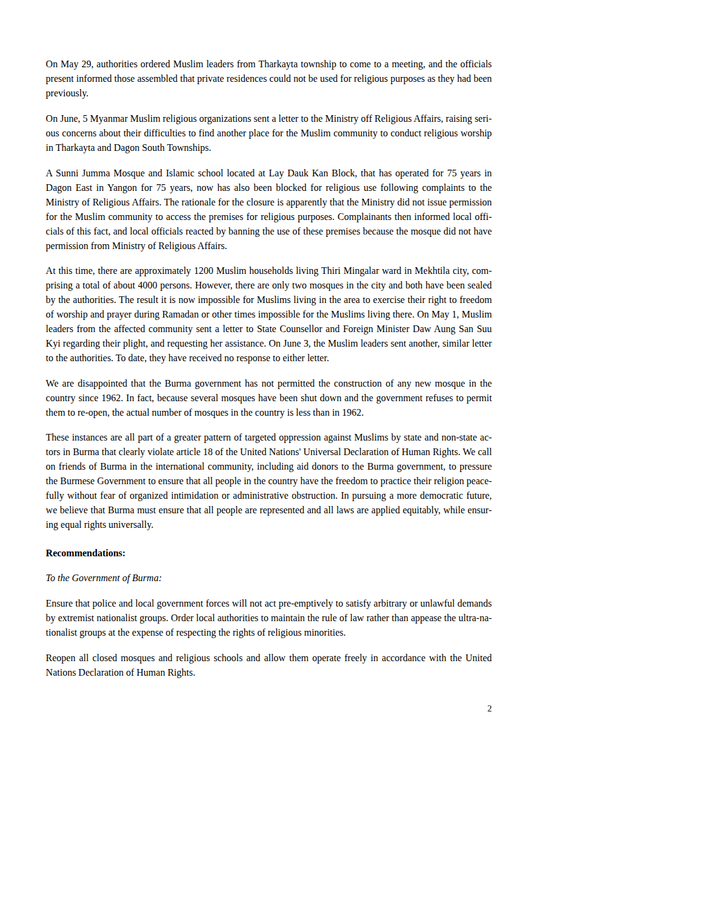On May 29, authorities ordered Muslim leaders from Tharkayta township to come to a meeting, and the officials present informed those assembled that private residences could not be used for religious purposes as they had been previously.
On June, 5 Myanmar Muslim religious organizations sent a letter to the Ministry off Religious Affairs, raising serious concerns about their difficulties to find another place for the Muslim community to conduct religious worship in Tharkayta and Dagon South Townships.
A Sunni Jumma Mosque and Islamic school located at Lay Dauk Kan Block, that has operated for 75 years in Dagon East in Yangon for 75 years, now has also been blocked for religious use following complaints to the Ministry of Religious Affairs. The rationale for the closure is apparently that the Ministry did not issue permission for the Muslim community to access the premises for religious purposes. Complainants then informed local officials of this fact, and local officials reacted by banning the use of these premises because the mosque did not have permission from Ministry of Religious Affairs.
At this time, there are approximately 1200 Muslim households living Thiri Mingalar ward in Mekhtila city, comprising a total of about 4000 persons. However, there are only two mosques in the city and both have been sealed by the authorities. The result it is now impossible for Muslims living in the area to exercise their right to freedom of worship and prayer during Ramadan or other times impossible for the Muslims living there. On May 1, Muslim leaders from the affected community sent a letter to State Counsellor and Foreign Minister Daw Aung San Suu Kyi regarding their plight, and requesting her assistance. On June 3, the Muslim leaders sent another, similar letter to the authorities. To date, they have received no response to either letter.
We are disappointed that the Burma government has not permitted the construction of any new mosque in the country since 1962. In fact, because several mosques have been shut down and the government refuses to permit them to re-open, the actual number of mosques in the country is less than in 1962.
These instances are all part of a greater pattern of targeted oppression against Muslims by state and non-state actors in Burma that clearly violate article 18 of the United Nations' Universal Declaration of Human Rights. We call on friends of Burma in the international community, including aid donors to the Burma government, to pressure the Burmese Government to ensure that all people in the country have the freedom to practice their religion peacefully without fear of organized intimidation or administrative obstruction. In pursuing a more democratic future, we believe that Burma must ensure that all people are represented and all laws are applied equitably, while ensuring equal rights universally.
Recommendations:
To the Government of Burma:
Ensure that police and local government forces will not act pre-emptively to satisfy arbitrary or unlawful demands by extremist nationalist groups. Order local authorities to maintain the rule of law rather than appease the ultra-nationalist groups at the expense of respecting the rights of religious minorities.
Reopen all closed mosques and religious schools and allow them operate freely in accordance with the United Nations Declaration of Human Rights.
2